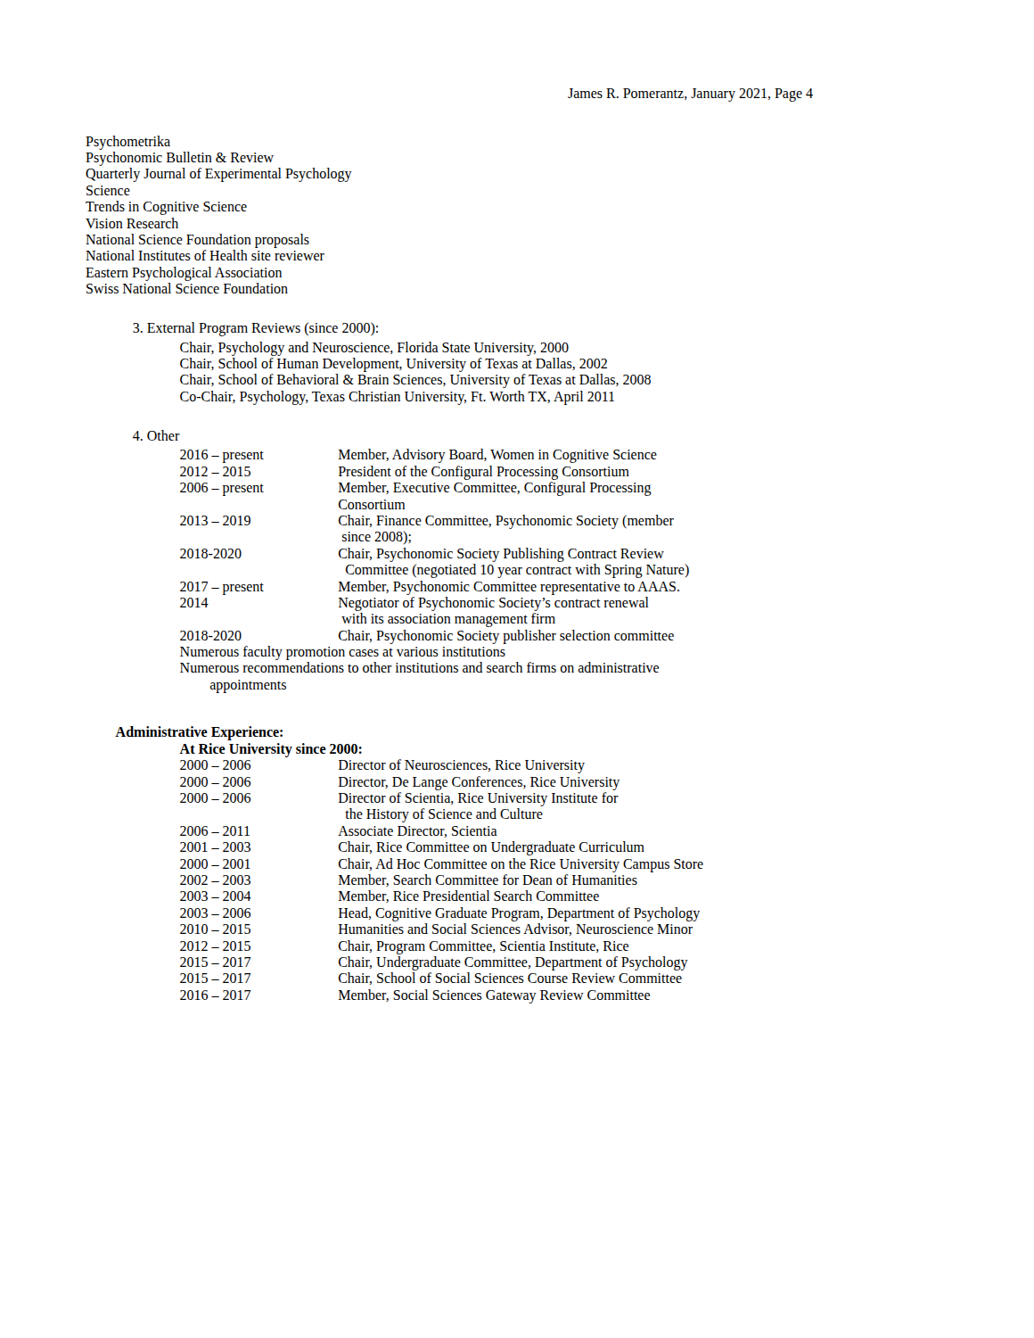James R. Pomerantz, January 2021, Page 4
Psychometrika
Psychonomic Bulletin & Review
Quarterly Journal of Experimental Psychology
Science
Trends in Cognitive Science
Vision Research
National Science Foundation proposals
National Institutes of Health site reviewer
Eastern Psychological Association
Swiss National Science Foundation
3. External Program Reviews (since 2000):
Chair, Psychology and Neuroscience, Florida State University, 2000
Chair, School of Human Development, University of Texas at Dallas, 2002
Chair, School of Behavioral & Brain Sciences, University of Texas at Dallas, 2008
Co-Chair, Psychology, Texas Christian University, Ft. Worth TX, April 2011
4. Other
| 2016 – present | Member, Advisory Board, Women in Cognitive Science |
| 2012 – 2015 | President of the Configural Processing Consortium |
| 2006 – present | Member, Executive Committee, Configural Processing Consortium |
| 2013 – 2019 | Chair, Finance Committee, Psychonomic Society (member since 2008); |
| 2018-2020 | Chair, Psychonomic Society Publishing Contract Review Committee (negotiated 10 year contract with Spring Nature) |
| 2017 – present | Member, Psychonomic Committee representative to AAAS. |
| 2014 | Negotiator of Psychonomic Society’s contract renewal with its association management firm |
| 2018-2020 | Chair, Psychonomic Society publisher selection committee |
Numerous faculty promotion cases at various institutions
Numerous recommendations to other institutions and search firms on administrative
appointments
Administrative Experience:
At Rice University since 2000:
| 2000 – 2006 | Director of Neurosciences, Rice University |
| 2000 – 2006 | Director, De Lange Conferences, Rice University |
| 2000 – 2006 | Director of Scientia, Rice University Institute for the History of Science and Culture |
| 2006 – 2011 | Associate Director, Scientia |
| 2001 – 2003 | Chair, Rice Committee on Undergraduate Curriculum |
| 2000 – 2001 | Chair, Ad Hoc Committee on the Rice University Campus Store |
| 2002 – 2003 | Member, Search Committee for Dean of Humanities |
| 2003 – 2004 | Member, Rice Presidential Search Committee |
| 2003 – 2006 | Head, Cognitive Graduate Program, Department of Psychology |
| 2010 – 2015 | Humanities and Social Sciences Advisor, Neuroscience Minor |
| 2012 – 2015 | Chair, Program Committee, Scientia Institute, Rice |
| 2015 – 2017 | Chair, Undergraduate Committee, Department of Psychology |
| 2015 – 2017 | Chair, School of Social Sciences Course Review Committee |
| 2016 – 2017 | Member, Social Sciences Gateway Review Committee |